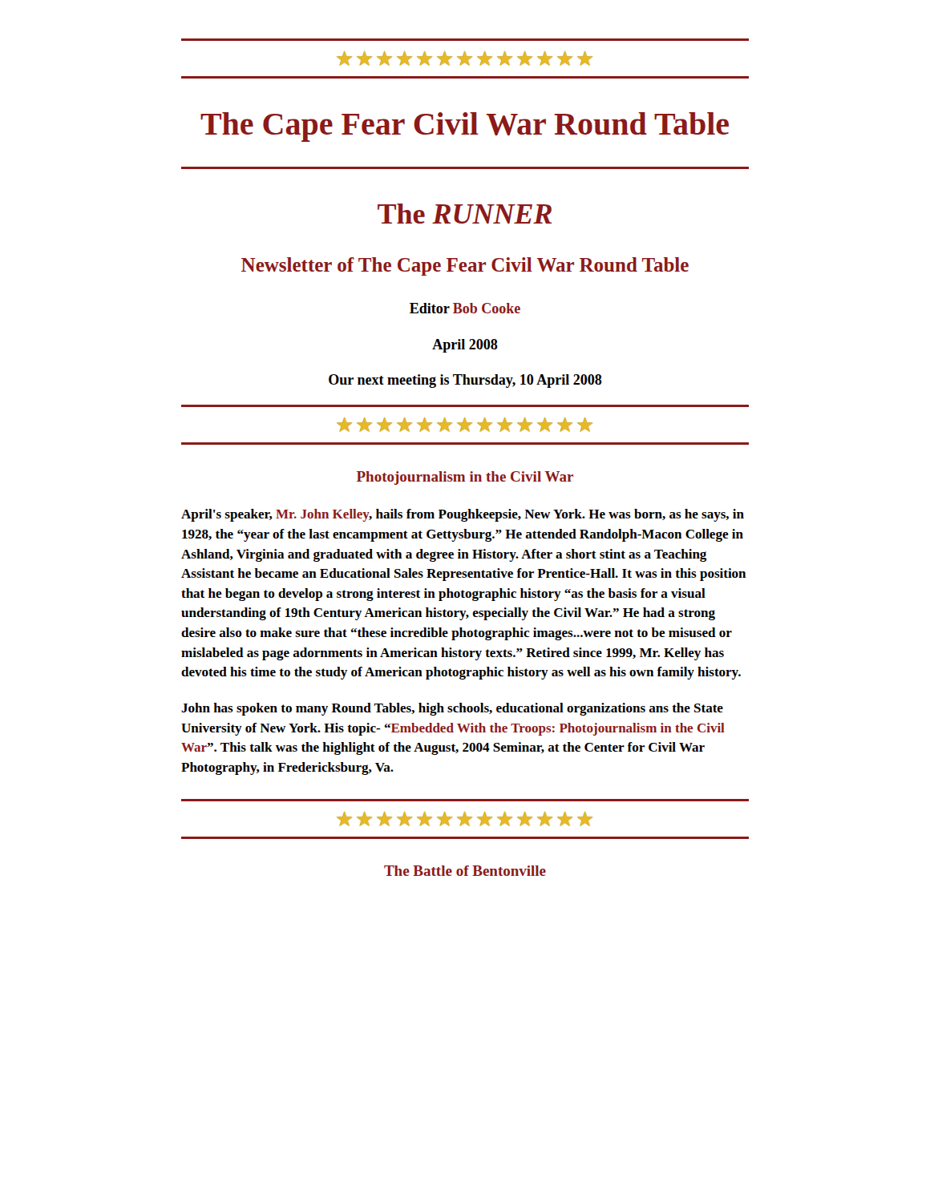★★★★★★★★★★★★★
The Cape Fear Civil War Round Table
The RUNNER
Newsletter of The Cape Fear Civil War Round Table
Editor Bob Cooke
April 2008
Our next meeting is Thursday, 10 April 2008
★★★★★★★★★★★★★
Photojournalism in the Civil War
April's speaker, Mr. John Kelley, hails from Poughkeepsie, New York. He was born, as he says, in 1928, the “year of the last encampment at Gettysburg.” He attended Randolph-Macon College in Ashland, Virginia and graduated with a degree in History. After a short stint as a Teaching Assistant he became an Educational Sales Representative for Prentice-Hall. It was in this position that he began to develop a strong interest in photographic history “as the basis for a visual understanding of 19th Century American history, especially the Civil War.” He had a strong desire also to make sure that “these incredible photographic images...were not to be misused or mislabeled as page adornments in American history texts.” Retired since 1999, Mr. Kelley has devoted his time to the study of American photographic history as well as his own family history.
John has spoken to many Round Tables, high schools, educational organizations ans the State University of New York. His topic- “Embedded With the Troops: Photojournalism in the Civil War”. This talk was the highlight of the August, 2004 Seminar, at the Center for Civil War Photography, in Fredericksburg, Va.
★★★★★★★★★★★★★
The Battle of Bentonville